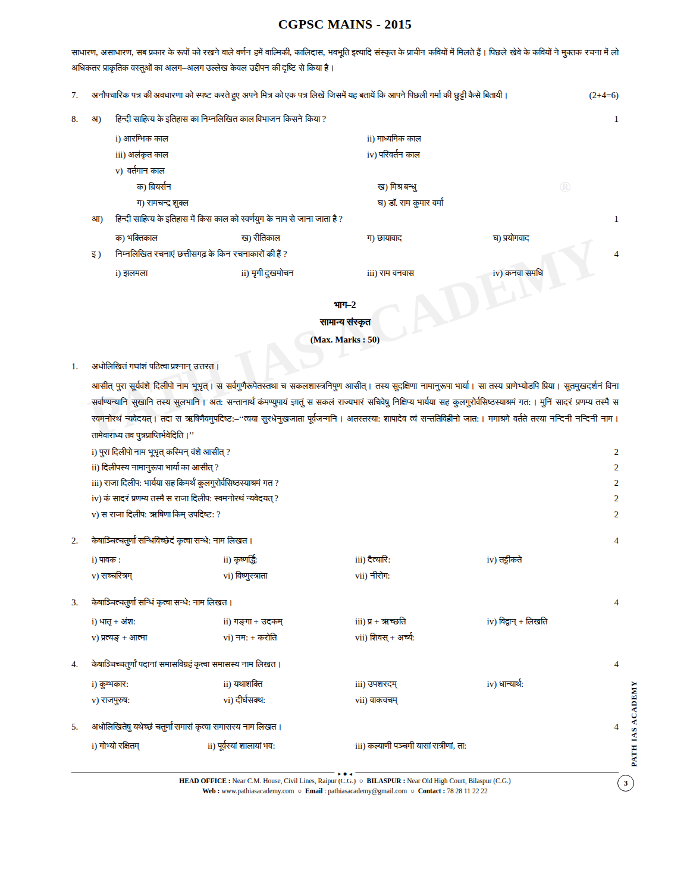PATH IAS ACADEMY
®
CGPSC MAINS - 2015
साधारण, असाधारण, सब प्रकार के रूपों को रखने वाले वर्णन हमें वाल्मिकी, कालिदास, भवभूति इत्यादि संस्कृत के प्राचीन कवियों में मिलते हैं। पिछले खेवे के कवियों ने मुक्तक रचना में लो अधिकतर प्राकृतिक वस्तुओं का अलग–अलग उल्लेख केवल उद्दीपन की दृष्टि से किया है।
7.
अनौपचारिक पत्र की अवधारणा को स्पष्ट करते हुए अपने मित्र को एक पत्र लिखें जिसमें यह बतायें कि आपने पिछली गर्मा की छुट्टी कैसे बितायी।
(2+4=6)
8.
अ)
हिन्दी साहित्य के इतिहास का निम्नलिखित काल विभाजन किसने किया ?
1
i) आरम्भिक काल
ii) माध्यमिक काल
iii) अलंकृत काल
iv) परिवर्तन काल
v) वर्तमान काल
क) ग्रियर्सन
ख) मिश्र बन्धु
ग) रामचन्द्र शुक्ल
घ) डॉ. राम कुमार वर्मा
आ)
हिन्दी साहित्य के इतिहास में किस काल को स्वर्णयुग के नाम से जाना जाता है ?
1
क) भक्तिकाल
ख) रीतिकाल
ग) छायावाद
घ) प्रयोगवाद
इ )
निम्नलिखित रचनाएं छत्तीसगढ़ के किन रचनाकारों की हैं ?
4
i) झलमला
ii) मृगी दुखमोचन
iii) राम वनवास
iv) कनवा समधि
भाग–2
सामान्य संस्कृत
(Max. Marks : 50)
1.
अधोलिखितं गघांशं पठित्वा प्रश्नान् उत्तरत।
आसीत् पुरा सूर्यवंशे दिलीपो नाम भूभृत्। स सर्वगुणैरूपेतस्तथा च सकलशास्त्रनिपुण आसीत्। तस्य सुदक्षिणा नामानुरूपा भार्या। सा तस्य प्राणेभ्योडपि प्रिया। सुतमुखदर्शनं विना सर्वाण्यन्यानि सुखानि तस्य सुलभानि। अत: सन्तानार्थं कंमण्युपायं ज्ञातुं स सकलं राज्यभारं सचिवेषु निक्षिप्य भार्यया सह कुलगुरोर्वसिष्ठस्याश्रमं गत:। मुनिं सादरं प्रणम्य तस्मै स स्वमनोरथं न्यवेदयत्। तदा स ऋषिणैवमुपदिष्ट:–‘‘त्वया सुरधेनुखजाता पूर्वजन्मनि। अतस्तस्या: शापादेव त्वं सन्ततिविहीनो जात:। ममाश्रमे वर्तते तस्या नन्दिनी नन्दिनी नाम। तामेवाराध्य तव पुत्रप्राप्तिर्भवेदिति।’’
i) पुरा दिलीपो नाम भूभृत् कस्मिन् वंशे आसीत् ?
2
ii) दिलीपस्य नामानुरूपा भार्या का आसीत् ?
2
iii) राजा दिलीप: भार्यया सह किमर्थं कुलगुरोर्वसिष्ठस्याश्रमं गत ?
2
iv) कं सादरं प्रणम्य तस्मै स राजा दिलीप: स्वमनोरथं न्यवेदयत् ?
2
v) स राजा दिलीप: ऋषिणा किम् उपदिष्ट: ?
2
2.
केषाञ्चित्चतुर्णां सन्धिविच्छेदं कृत्वा सन्धे: नाम लिखत।
4
i) पावक :
ii) कृष्णर्द्धि:
iii) दैत्यारि:
iv) तट्टीकते
v) सच्चरित्रम्
vi) विष्णुस्त्राता
vii) नीरोग:
3.
केषाञ्चित्चतुर्णां सन्धिं कृत्वा सन्धे: नाम लिखत।
4
i) धातृ + अंश:
ii) गङ्गा + उदकम्
iii) प्र + ऋच्छति
iv) विद्वान् + लिखति
v) प्रत्यङ् + आत्मा
vi) नम: + करोति
vii) शिवस् + अर्च्य:
4.
केषाञ्चिच्चतुर्णां पदानां समासविग्रहं कृत्वा समासस्य नाम लिखत।
4
i) कुम्भकार:
ii) यथाशक्ति
iii) उपशरदम्
iv) धान्यार्थ:
v) राजपुरुष:
vi) दीर्घसक्थ:
vii) वाक्त्वचम्
5.
अधोलिखितेषु यथेच्छं चतुर्णां समासं कृत्वा समासस्य नाम लिखत।
4
i) गोभ्यो रक्षितम्
ii) पूर्वस्यां शालायां भव:
iii) कल्याणी पञ्चमी यासां रात्रीणां, ता:
PATH IAS ACADEMY
▸ ● ◂ HEAD OFFICE : Near C.M. House, Civil Lines, Raipur (C.G.) ○ BILASPUR : Near Old High Court, Bilaspur (C.G.)
Web : www.pathiasacademy.com ○ Email : pathiasacademy@gmail.com ○ Contact : 78 28 11 22 22
3